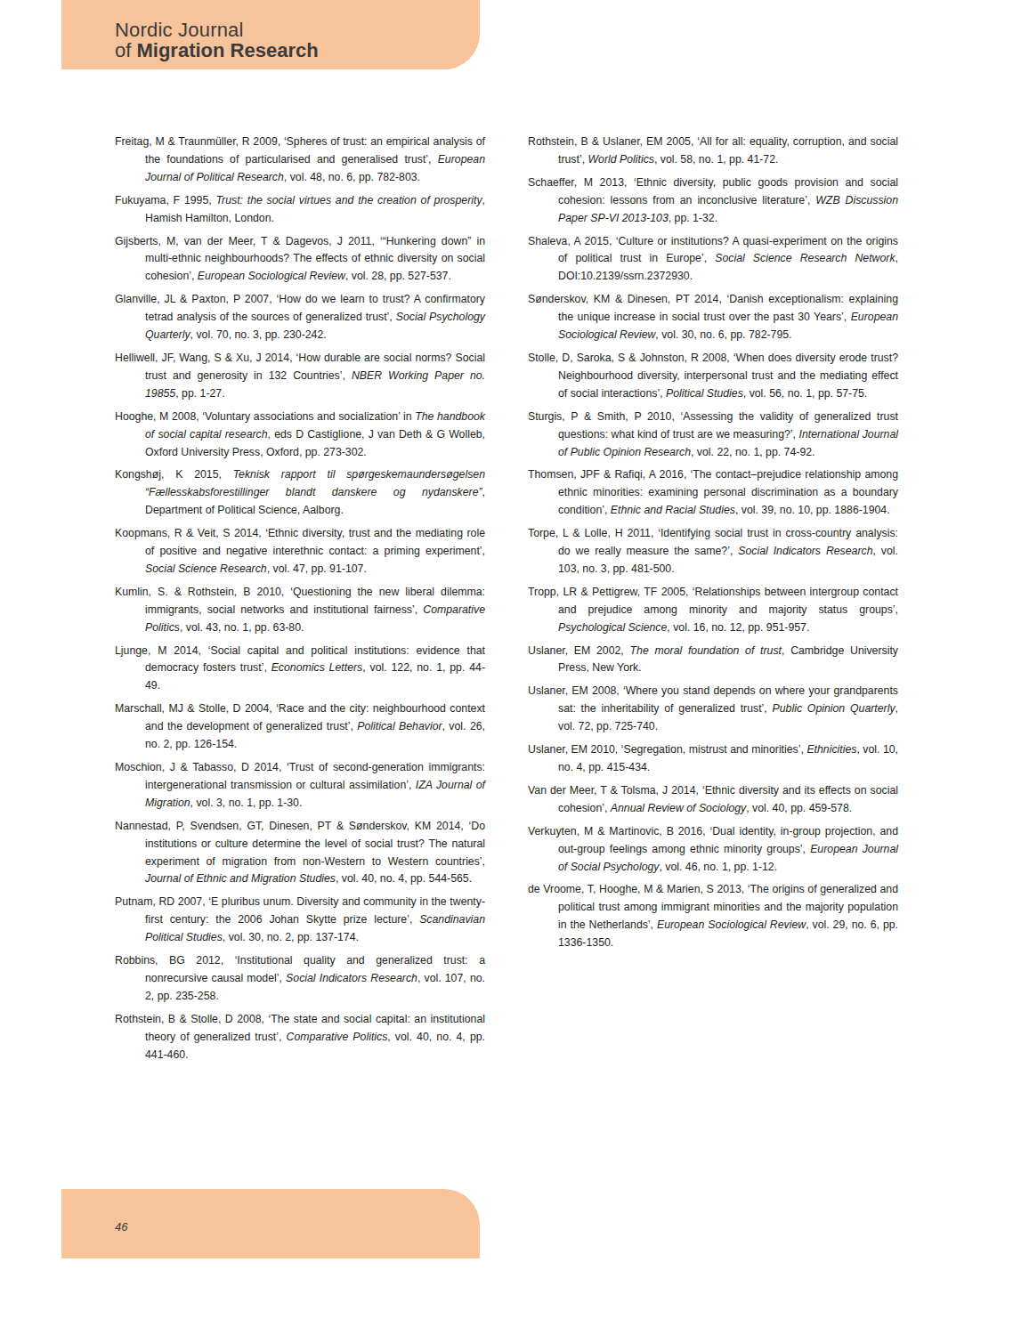Nordic Journal
of Migration Research
Freitag, M & Traunmüller, R 2009, ‘Spheres of trust: an empirical analysis of the foundations of particularised and generalised trust’, European Journal of Political Research, vol. 48, no. 6, pp. 782-803.
Fukuyama, F 1995, Trust: the social virtues and the creation of prosperity, Hamish Hamilton, London.
Gijsberts, M, van der Meer, T & Dagevos, J 2011, ‘“Hunkering down” in multi-ethnic neighbourhoods? The effects of ethnic diversity on social cohesion’, European Sociological Review, vol. 28, pp. 527-537.
Glanville, JL & Paxton, P 2007, ‘How do we learn to trust? A confirmatory tetrad analysis of the sources of generalized trust’, Social Psychology Quarterly, vol. 70, no. 3, pp. 230-242.
Helliwell, JF, Wang, S & Xu, J 2014, ‘How durable are social norms? Social trust and generosity in 132 Countries’, NBER Working Paper no. 19855, pp. 1-27.
Hooghe, M 2008, ‘Voluntary associations and socialization’ in The handbook of social capital research, eds D Castiglione, J van Deth & G Wolleb, Oxford University Press, Oxford, pp. 273-302.
Kongshøj, K 2015, Teknisk rapport til spørgeskemaundersøgelsen “Fællesskabsforestillinger blandt danskere og nydanskere”, Department of Political Science, Aalborg.
Koopmans, R & Veit, S 2014, ‘Ethnic diversity, trust and the mediating role of positive and negative interethnic contact: a priming experiment’, Social Science Research, vol. 47, pp. 91-107.
Kumlin, S. & Rothstein, B 2010, ‘Questioning the new liberal dilemma: immigrants, social networks and institutional fairness’, Comparative Politics, vol. 43, no. 1, pp. 63-80.
Ljunge, M 2014, ‘Social capital and political institutions: evidence that democracy fosters trust’, Economics Letters, vol. 122, no. 1, pp. 44-49.
Marschall, MJ & Stolle, D 2004, ‘Race and the city: neighbourhood context and the development of generalized trust’, Political Behavior, vol. 26, no. 2, pp. 126-154.
Moschion, J & Tabasso, D 2014, ‘Trust of second-generation immigrants: intergenerational transmission or cultural assimilation’, IZA Journal of Migration, vol. 3, no. 1, pp. 1-30.
Nannestad, P, Svendsen, GT, Dinesen, PT & Sønderskov, KM 2014, ‘Do institutions or culture determine the level of social trust? The natural experiment of migration from non-Western to Western countries’, Journal of Ethnic and Migration Studies, vol. 40, no. 4, pp. 544-565.
Putnam, RD 2007, ‘E pluribus unum. Diversity and community in the twenty-first century: the 2006 Johan Skytte prize lecture’, Scandinavian Political Studies, vol. 30, no. 2, pp. 137-174.
Robbins, BG 2012, ‘Institutional quality and generalized trust: a nonrecursive causal model’, Social Indicators Research, vol. 107, no. 2, pp. 235-258.
Rothstein, B & Stolle, D 2008, ‘The state and social capital: an institutional theory of generalized trust’, Comparative Politics, vol. 40, no. 4, pp. 441-460.
Rothstein, B & Uslaner, EM 2005, ‘All for all: equality, corruption, and social trust’, World Politics, vol. 58, no. 1, pp. 41-72.
Schaeffer, M 2013, ‘Ethnic diversity, public goods provision and social cohesion: lessons from an inconclusive literature’, WZB Discussion Paper SP-VI 2013-103, pp. 1-32.
Shaleva, A 2015, ‘Culture or institutions? A quasi-experiment on the origins of political trust in Europe’, Social Science Research Network, DOI:10.2139/ssrn.2372930.
Sønderskov, KM & Dinesen, PT 2014, ‘Danish exceptionalism: explaining the unique increase in social trust over the past 30 Years’, European Sociological Review, vol. 30, no. 6, pp. 782-795.
Stolle, D, Saroka, S & Johnston, R 2008, ‘When does diversity erode trust? Neighbourhood diversity, interpersonal trust and the mediating effect of social interactions’, Political Studies, vol. 56, no. 1, pp. 57-75.
Sturgis, P & Smith, P 2010, ‘Assessing the validity of generalized trust questions: what kind of trust are we measuring?’, International Journal of Public Opinion Research, vol. 22, no. 1, pp. 74-92.
Thomsen, JPF & Rafiqi, A 2016, ‘The contact–prejudice relationship among ethnic minorities: examining personal discrimination as a boundary condition’, Ethnic and Racial Studies, vol. 39, no. 10, pp. 1886-1904.
Torpe, L & Lolle, H 2011, ‘Identifying social trust in cross-country analysis: do we really measure the same?’, Social Indicators Research, vol. 103, no. 3, pp. 481-500.
Tropp, LR & Pettigrew, TF 2005, ‘Relationships between intergroup contact and prejudice among minority and majority status groups’, Psychological Science, vol. 16, no. 12, pp. 951-957.
Uslaner, EM 2002, The moral foundation of trust, Cambridge University Press, New York.
Uslaner, EM 2008, ‘Where you stand depends on where your grandparents sat: the inheritability of generalized trust’, Public Opinion Quarterly, vol. 72, pp. 725-740.
Uslaner, EM 2010, ‘Segregation, mistrust and minorities’, Ethnicities, vol. 10, no. 4, pp. 415-434.
Van der Meer, T & Tolsma, J 2014, ‘Ethnic diversity and its effects on social cohesion’, Annual Review of Sociology, vol. 40, pp. 459-578.
Verkuyten, M & Martinovic, B 2016, ‘Dual identity, in-group projection, and out-group feelings among ethnic minority groups’, European Journal of Social Psychology, vol. 46, no. 1, pp. 1-12.
de Vroome, T, Hooghe, M & Marien, S 2013, ‘The origins of generalized and political trust among immigrant minorities and the majority population in the Netherlands’, European Sociological Review, vol. 29, no. 6, pp. 1336-1350.
46